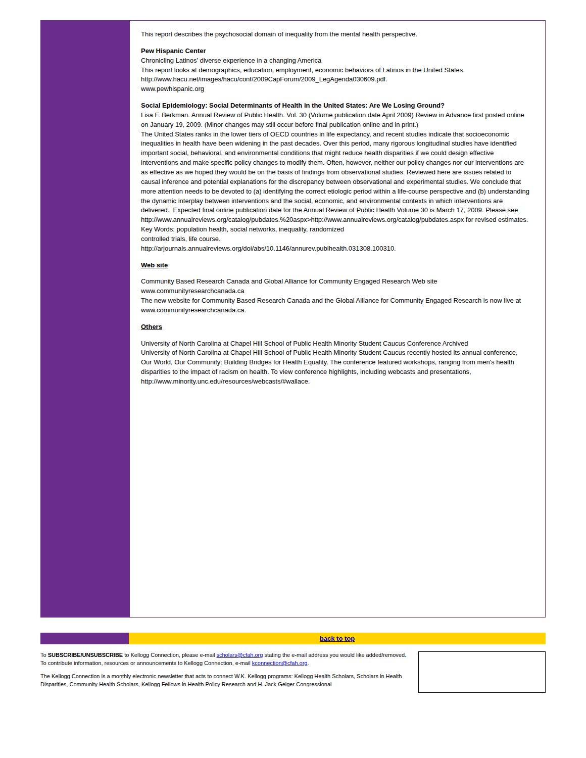This report describes the psychosocial domain of inequality from the mental health perspective.
Pew Hispanic Center
Chronicling Latinos' diverse experience in a changing America
This report looks at demographics, education, employment, economic behaviors of Latinos in the United States.
http://www.hacu.net/images/hacu/conf/2009CapForum/2009_LegAgenda030609.pdf.
www.pewhispanic.org
Social Epidemiology: Social Determinants of Health in the United States: Are We Losing Ground?
Lisa F. Berkman. Annual Review of Public Health. Vol. 30 (Volume publication date April 2009) Review in Advance first posted online on January 19, 2009. (Minor changes may still occur before final publication online and in print.)
The United States ranks in the lower tiers of OECD countries in life expectancy, and recent studies indicate that socioeconomic inequalities in health have been widening in the past decades. Over this period, many rigorous longitudinal studies have identified important social, behavioral, and environmental conditions that might reduce health disparities if we could design effective interventions and make specific policy changes to modify them. Often, however, neither our policy changes nor our interventions are as effective as we hoped they would be on the basis of findings from observational studies. Reviewed here are issues related to causal inference and potential explanations for the discrepancy between observational and experimental studies. We conclude that more attention needs to be devoted to (a) identifying the correct etiologic period within a life-course perspective and (b) understanding the dynamic interplay between interventions and the social, economic, and environmental contexts in which interventions are delivered. Expected final online publication date for the Annual Review of Public Health Volume 30 is March 17, 2009. Please see
http://www.annualreviews.org/catalog/pubdates.%20aspx>http://www.annualreviews.org/catalog/pubdates.aspx for revised estimates. Key Words: population health, social networks, inequality, randomized
controlled trials, life course.
http://arjournals.annualreviews.org/doi/abs/10.1146/annurev.publhealth.031308.100310.
Web site
Community Based Research Canada and Global Alliance for Community Engaged Research Web site
www.communityresearchcanada.ca
The new website for Community Based Research Canada and the Global Alliance for Community Engaged Research is now live at www.communityresearchcanada.ca.
Others
University of North Carolina at Chapel Hill School of Public Health Minority Student Caucus Conference Archived
University of North Carolina at Chapel Hill School of Public Health Minority Student Caucus recently hosted its annual conference, Our World, Our Community: Building Bridges for Health Equality. The conference featured workshops, ranging from men's health disparities to the impact of racism on health. To view conference highlights, including webcasts and presentations, http://www.minority.unc.edu/resources/webcasts/#wallace.
back to top
To SUBSCRIBE/UNSUBSCRIBE to Kellogg Connection, please e-mail scholars@cfah.org stating the e-mail address you would like added/removed. To contribute information, resources or announcements to Kellogg Connection, e-mail kconnection@cfah.org.
The Kellogg Connection is a monthly electronic newsletter that acts to connect W.K. Kellogg programs: Kellogg Health Scholars, Scholars in Health Disparities, Community Health Scholars, Kellogg Fellows in Health Policy Research and H. Jack Geiger Congressional